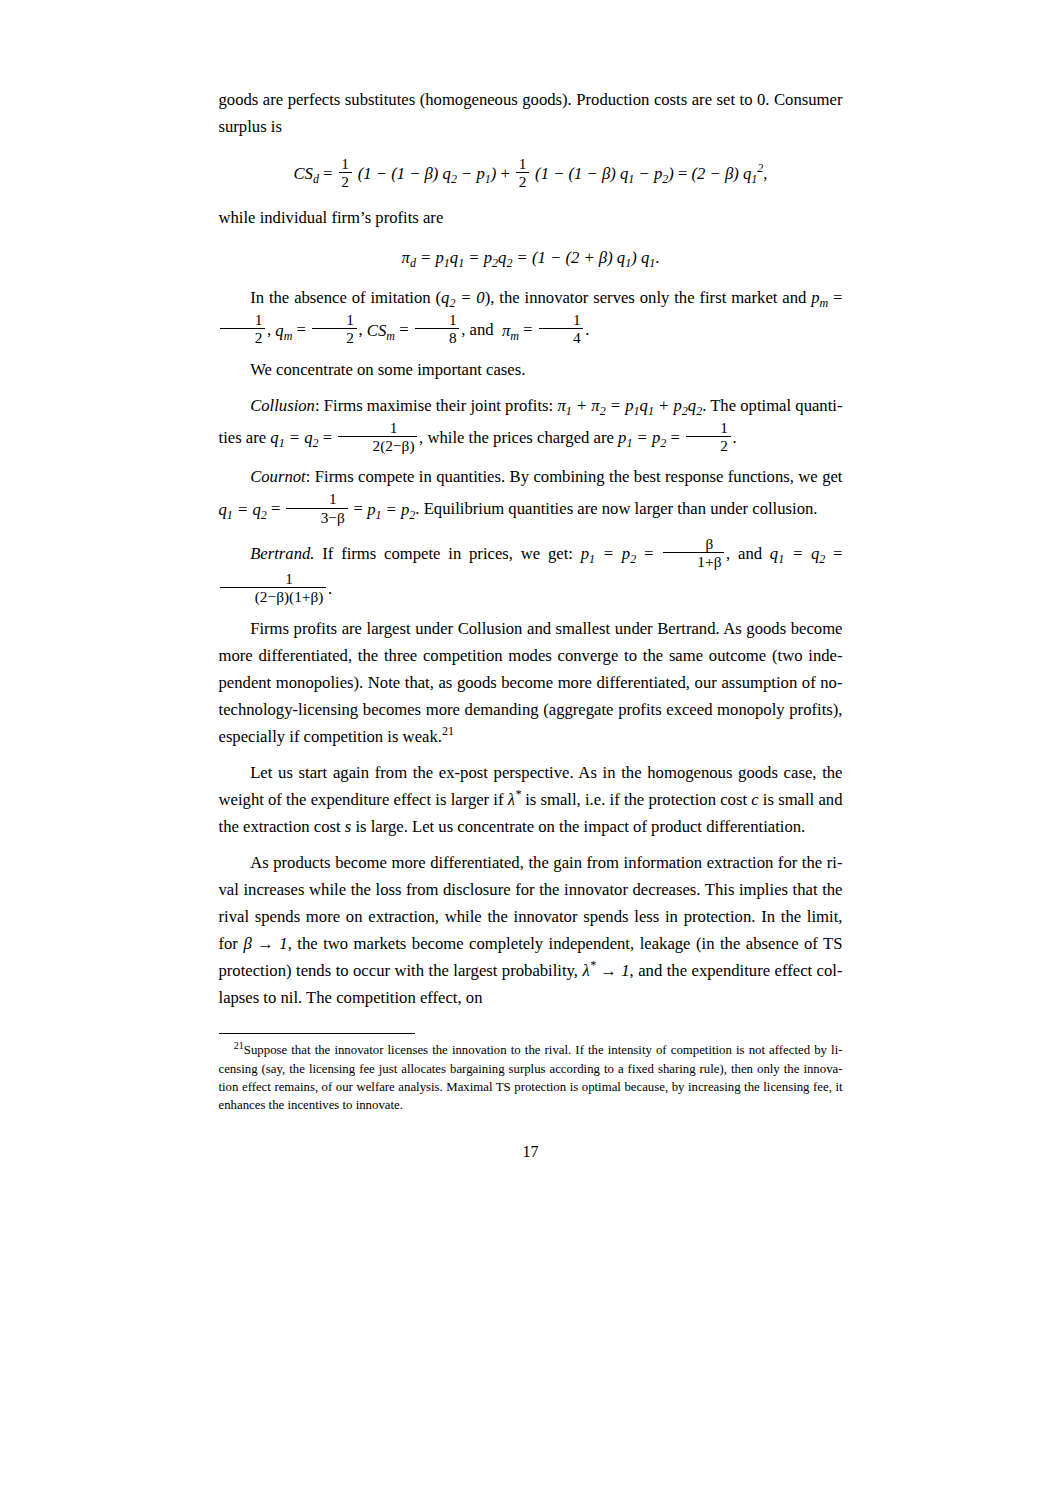goods are perfects substitutes (homogeneous goods). Production costs are set to 0. Consumer surplus is
CSd = 12 (1 − (1 − β) q2 − p1) + 12 (1 − (1 − β) q1 − p2) = (2 − β) q12,
while individual firm’s profits are
πd = p1q1 = p2q2 = (1 − (2 + β) q1) q1.
In the absence of imitation (q2 = 0), the innovator serves only the first market and pm = 12, qm = 12, CSm = 18, and πm = 14.
We concentrate on some important cases.
Collusion: Firms maximise their joint profits: π1 + π2 = p1q1 + p2q2. The optimal quantities are q1 = q2 = 12(2−β), while the prices charged are p1 = p2 = 12.
Cournot: Firms compete in quantities. By combining the best response functions, we get q1 = q2 = 13−β = p1 = p2. Equilibrium quantities are now larger than under collusion.
Bertrand. If firms compete in prices, we get: p1 = p2 = β 1+β, and q1 = q2 = 1(2−β)(1+β).
Firms profits are largest under Collusion and smallest under Bertrand. As goods become more differentiated, the three competition modes converge to the same outcome (two independent monopolies). Note that, as goods become more differentiated, our assumption of no-technology-licensing becomes more demanding (aggregate profits exceed monopoly profits), especially if competition is weak.21
Let us start again from the ex-post perspective. As in the homogenous goods case, the weight of the expenditure effect is larger if λ* is small, i.e. if the protection cost c is small and the extraction cost s is large. Let us concentrate on the impact of product differentiation.
As products become more differentiated, the gain from information extraction for the rival increases while the loss from disclosure for the innovator decreases. This implies that the rival spends more on extraction, while the innovator spends less in protection. In the limit, for β → 1, the two markets become completely independent, leakage (in the absence of TS protection) tends to occur with the largest probability, λ* → 1, and the expenditure effect collapses to nil. The competition effect, on
21Suppose that the innovator licenses the innovation to the rival. If the intensity of competition is not affected by licensing (say, the licensing fee just allocates bargaining surplus according to a fixed sharing rule), then only the innovation effect remains, of our welfare analysis. Maximal TS protection is optimal because, by increasing the licensing fee, it enhances the incentives to innovate.
17